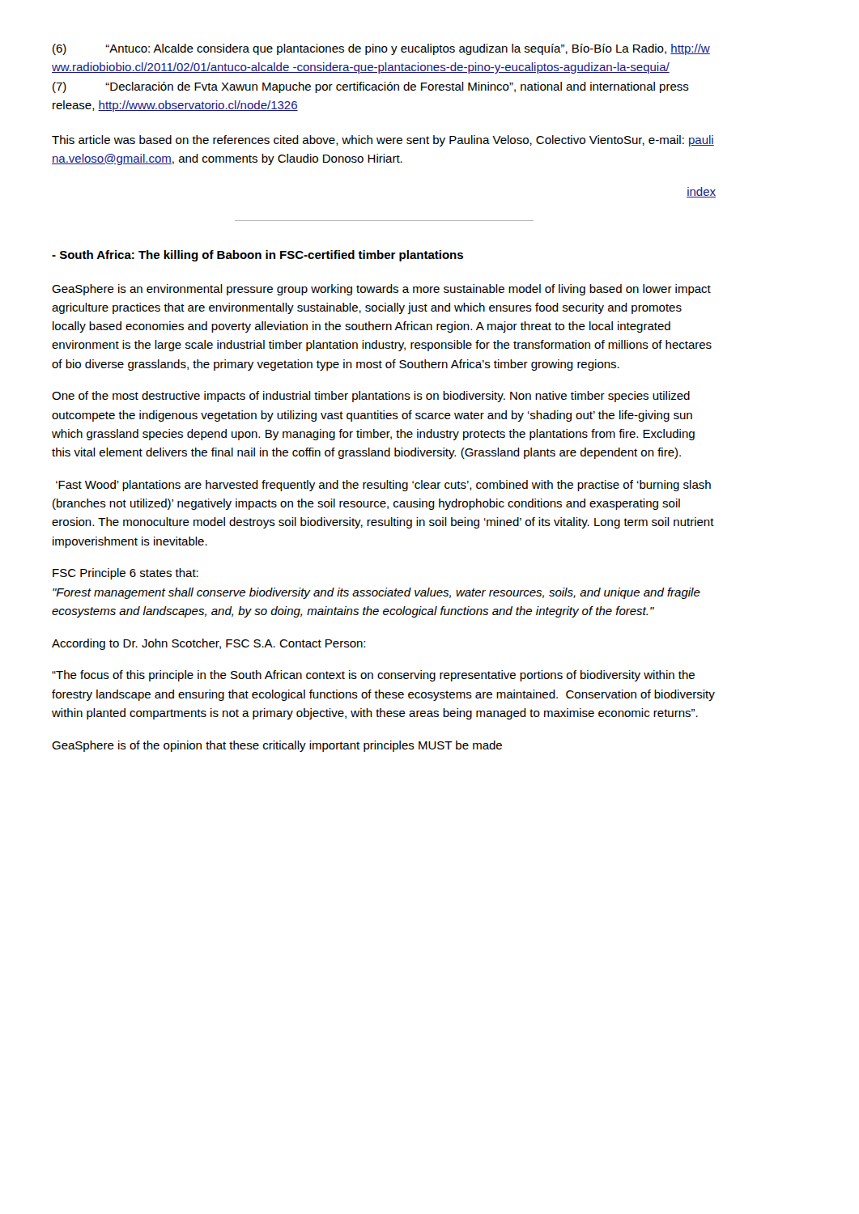(6) “Antuco: Alcalde considera que plantaciones de pino y eucaliptos agudizan la sequía”, Bío-Bío La Radio, http://www.radiobiobio.cl/2011/02/01/antuco-alcalde -considera-que-plantaciones-de-pino-y-eucaliptos-agudizan-la-sequia/
(7) “Declaración de Fvta Xawun Mapuche por certificación de Forestal Mininco”, national and international press release, http://www.observatorio.cl/node/1326
This article was based on the references cited above, which were sent by Paulina Veloso, Colectivo VientoSur, e-mail: paulina.veloso@gmail.com, and comments by Claudio Donoso Hiriart.
index
- South Africa: The killing of Baboon in FSC-certified timber plantations
GeaSphere is an environmental pressure group working towards a more sustainable model of living based on lower impact agriculture practices that are environmentally sustainable, socially just and which ensures food security and promotes locally based economies and poverty alleviation in the southern African region. A major threat to the local integrated environment is the large scale industrial timber plantation industry, responsible for the transformation of millions of hectares of bio diverse grasslands, the primary vegetation type in most of Southern Africa’s timber growing regions.
One of the most destructive impacts of industrial timber plantations is on biodiversity. Non native timber species utilized outcompete the indigenous vegetation by utilizing vast quantities of scarce water and by ‘shading out’ the life-giving sun which grassland species depend upon. By managing for timber, the industry protects the plantations from fire. Excluding this vital element delivers the final nail in the coffin of grassland biodiversity. (Grassland plants are dependent on fire).
‘Fast Wood’ plantations are harvested frequently and the resulting ‘clear cuts’, combined with the practise of ‘burning slash (branches not utilized)’ negatively impacts on the soil resource, causing hydrophobic conditions and exasperating soil erosion. The monoculture model destroys soil biodiversity, resulting in soil being ‘mined’ of its vitality. Long term soil nutrient impoverishment is inevitable.
FSC Principle 6 states that:
"Forest management shall conserve biodiversity and its associated values, water resources, soils, and unique and fragile ecosystems and landscapes, and, by so doing, maintains the ecological functions and the integrity of the forest."
According to Dr. John Scotcher, FSC S.A. Contact Person:
“The focus of this principle in the South African context is on conserving representative portions of biodiversity within the forestry landscape and ensuring that ecological functions of these ecosystems are maintained. Conservation of biodiversity within planted compartments is not a primary objective, with these areas being managed to maximise economic returns”.
GeaSphere is of the opinion that these critically important principles MUST be made